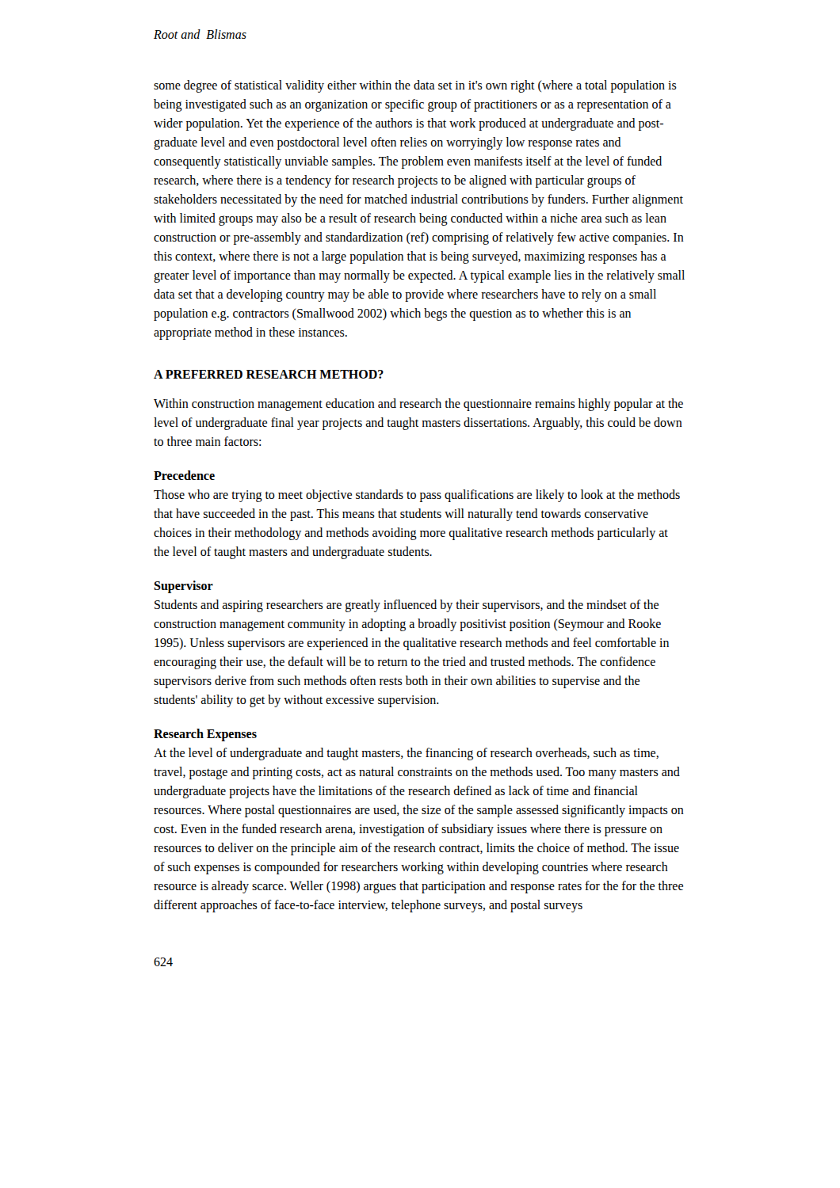Root and Blismas
some degree of statistical validity either within the data set in it's own right (where a total population is being investigated such as an organization or specific group of practitioners or as a representation of a wider population. Yet the experience of the authors is that work produced at undergraduate and post-graduate level and even postdoctoral level often relies on worryingly low response rates and consequently statistically unviable samples. The problem even manifests itself at the level of funded research, where there is a tendency for research projects to be aligned with particular groups of stakeholders necessitated by the need for matched industrial contributions by funders. Further alignment with limited groups may also be a result of research being conducted within a niche area such as lean construction or pre-assembly and standardization (ref) comprising of relatively few active companies. In this context, where there is not a large population that is being surveyed, maximizing responses has a greater level of importance than may normally be expected. A typical example lies in the relatively small data set that a developing country may be able to provide where researchers have to rely on a small population e.g. contractors (Smallwood 2002) which begs the question as to whether this is an appropriate method in these instances.
A Preferred Research Method?
Within construction management education and research the questionnaire remains highly popular at the level of undergraduate final year projects and taught masters dissertations. Arguably, this could be down to three main factors:
Precedence
Those who are trying to meet objective standards to pass qualifications are likely to look at the methods that have succeeded in the past. This means that students will naturally tend towards conservative choices in their methodology and methods avoiding more qualitative research methods particularly at the level of taught masters and undergraduate students.
Supervisor
Students and aspiring researchers are greatly influenced by their supervisors, and the mindset of the construction management community in adopting a broadly positivist position (Seymour and Rooke 1995). Unless supervisors are experienced in the qualitative research methods and feel comfortable in encouraging their use, the default will be to return to the tried and trusted methods. The confidence supervisors derive from such methods often rests both in their own abilities to supervise and the students' ability to get by without excessive supervision.
Research Expenses
At the level of undergraduate and taught masters, the financing of research overheads, such as time, travel, postage and printing costs, act as natural constraints on the methods used. Too many masters and undergraduate projects have the limitations of the research defined as lack of time and financial resources. Where postal questionnaires are used, the size of the sample assessed significantly impacts on cost. Even in the funded research arena, investigation of subsidiary issues where there is pressure on resources to deliver on the principle aim of the research contract, limits the choice of method. The issue of such expenses is compounded for researchers working within developing countries where research resource is already scarce. Weller (1998) argues that participation and response rates for the for the three different approaches of face-to-face interview, telephone surveys, and postal surveys
624